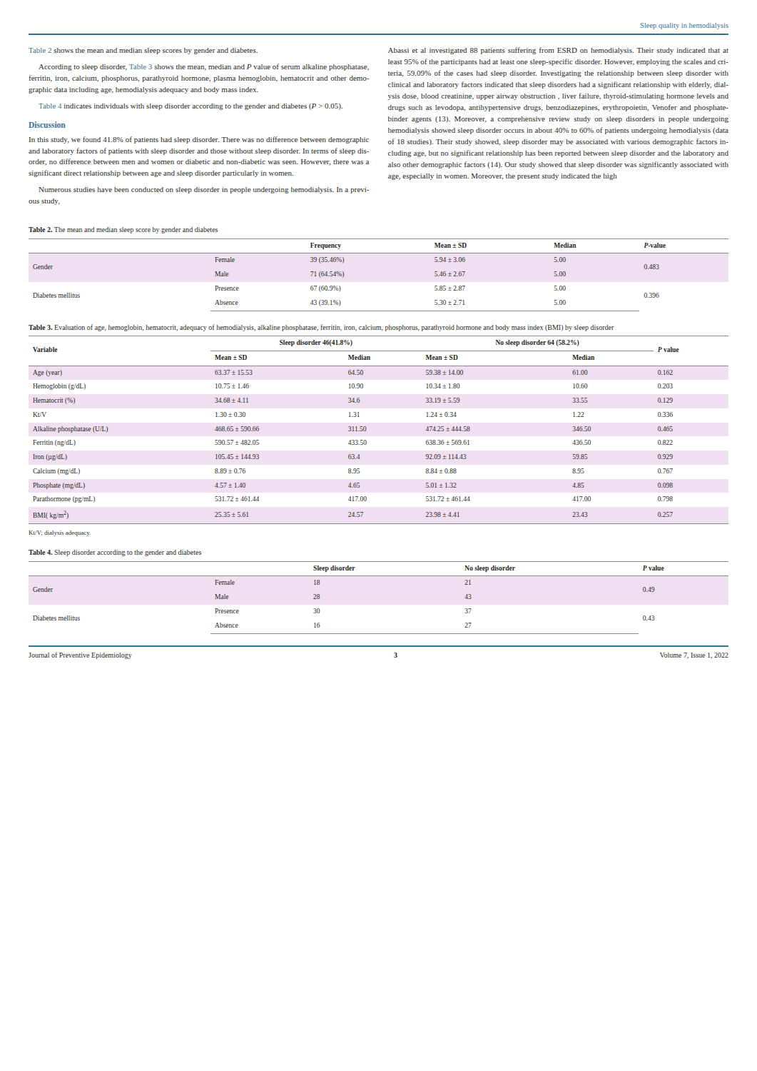Sleep quality in hemodialysis
Table 2 shows the mean and median sleep scores by gender and diabetes.
According to sleep disorder, Table 3 shows the mean, median and P value of serum alkaline phosphatase, ferritin, iron, calcium, phosphorus, parathyroid hormone, plasma hemoglobin, hematocrit and other demographic data including age, hemodialysis adequacy and body mass index.
Table 4 indicates individuals with sleep disorder according to the gender and diabetes (P > 0.05).
Discussion
In this study, we found 41.8% of patients had sleep disorder. There was no difference between demographic and laboratory factors of patients with sleep disorder and those without sleep disorder. In terms of sleep disorder, no difference between men and women or diabetic and non-diabetic was seen. However, there was a significant direct relationship between age and sleep disorder particularly in women.
Numerous studies have been conducted on sleep disorder in people undergoing hemodialysis. In a previous study,
Abassi et al investigated 88 patients suffering from ESRD on hemodialysis. Their study indicated that at least 95% of the participants had at least one sleep-specific disorder. However, employing the scales and criteria, 59.09% of the cases had sleep disorder. Investigating the relationship between sleep disorder with clinical and laboratory factors indicated that sleep disorders had a significant relationship with elderly, dialysis dose, blood creatinine, upper airway obstruction , liver failure, thyroid-stimulating hormone levels and drugs such as levodopa, antihypertensive drugs, benzodiazepines, erythropoietin, Venofer and phosphate-binder agents (13). Moreover, a comprehensive review study on sleep disorders in people undergoing hemodialysis showed sleep disorder occurs in about 40% to 60% of patients undergoing hemodialysis (data of 18 studies). Their study showed, sleep disorder may be associated with various demographic factors including age, but no significant relationship has been reported between sleep disorder and the laboratory and also other demographic factors (14). Our study showed that sleep disorder was significantly associated with age, especially in women. Moreover, the present study indicated the high
Table 2. The mean and median sleep score by gender and diabetes
| | | Frequency | Mean ± SD | Median | P -value |
| --- | --- | --- | --- | --- | --- |
| Gender | Female | 39 (35.46%) | 5.94 ± 3.06 | 5.00 | 0.483 |
| Male | 71 (64.54%) | 5.46 ± 2.67 | 5.00 |
| Diabetes mellitus | Presence | 67 (60.9%) | 5.85 ± 2.87 | 5.00 | 0.396 |
| Absence | 43 (39.1%) | 5.30 ± 2.71 | 5.00 |
Table 3. Evaluation of age, hemoglobin, hematocrit, adequacy of hemodialysis, alkaline phosphatase, ferritin, iron, calcium, phosphorus, parathyroid hormone and body mass index (BMI) by sleep disorder
| Variable | Sleep disorder 46(41.8%) | No sleep disorder 64 (58.2%) | P value |
| --- | --- | --- | --- |
| Mean ± SD | Median | Mean ± SD | Median |
| Age (year) | 63.37 ± 15.53 | 64.50 | 59.38 ± 14.00 | 61.00 | 0.162 |
| Hemoglobin (g/dL) | 10.75 ± 1.46 | 10.90 | 10.34 ± 1.80 | 10.60 | 0.203 |
| Hematocrit (%) | 34.68 ± 4.11 | 34.6 | 33.19 ± 5.59 | 33.55 | 0.129 |
| Kt/V | 1.30 ± 0.30 | 1.31 | 1.24 ± 0.34 | 1.22 | 0.336 |
| Alkaline phosphatase (U/L) | 468.65 ± 590.66 | 311.50 | 474.25 ± 444.58 | 346.50 | 0.465 |
| Ferritin (ng/dL) | 590.57 ± 482.05 | 433.50 | 638.36 ± 569.61 | 436.50 | 0.822 |
| Iron (µg/dL) | 105.45 ± 144.93 | 63.4 | 92.09 ± 114.43 | 59.85 | 0.929 |
| Calcium (mg/dL) | 8.89 ± 0.76 | 8.95 | 8.84 ± 0.88 | 8.95 | 0.767 |
| Phosphate (mg/dL) | 4.57 ± 1.40 | 4.65 | 5.01 ± 1.32 | 4.85 | 0.098 |
| Parathormone (pg/mL) | 531.72 ± 461.44 | 417.00 | 531.72 ± 461.44 | 417.00 | 0.798 |
| BMI( kg/m 2 ) | 25.35 ± 5.61 | 24.57 | 23.98 ± 4.41 | 23.43 | 0.257 |
Kt/V; dialysis adequacy.
Table 4. Sleep disorder according to the gender and diabetes
| | | Sleep disorder | No sleep disorder | P value |
| --- | --- | --- | --- | --- |
| Gender | Female | 18 | 21 | 0.49 |
| Male | 28 | 43 |
| Diabetes mellitus | Presence | 30 | 37 | 0.43 |
| Absence | 16 | 27 |
Journal of Preventive Epidemiology
3
Volume 7, Issue 1, 2022